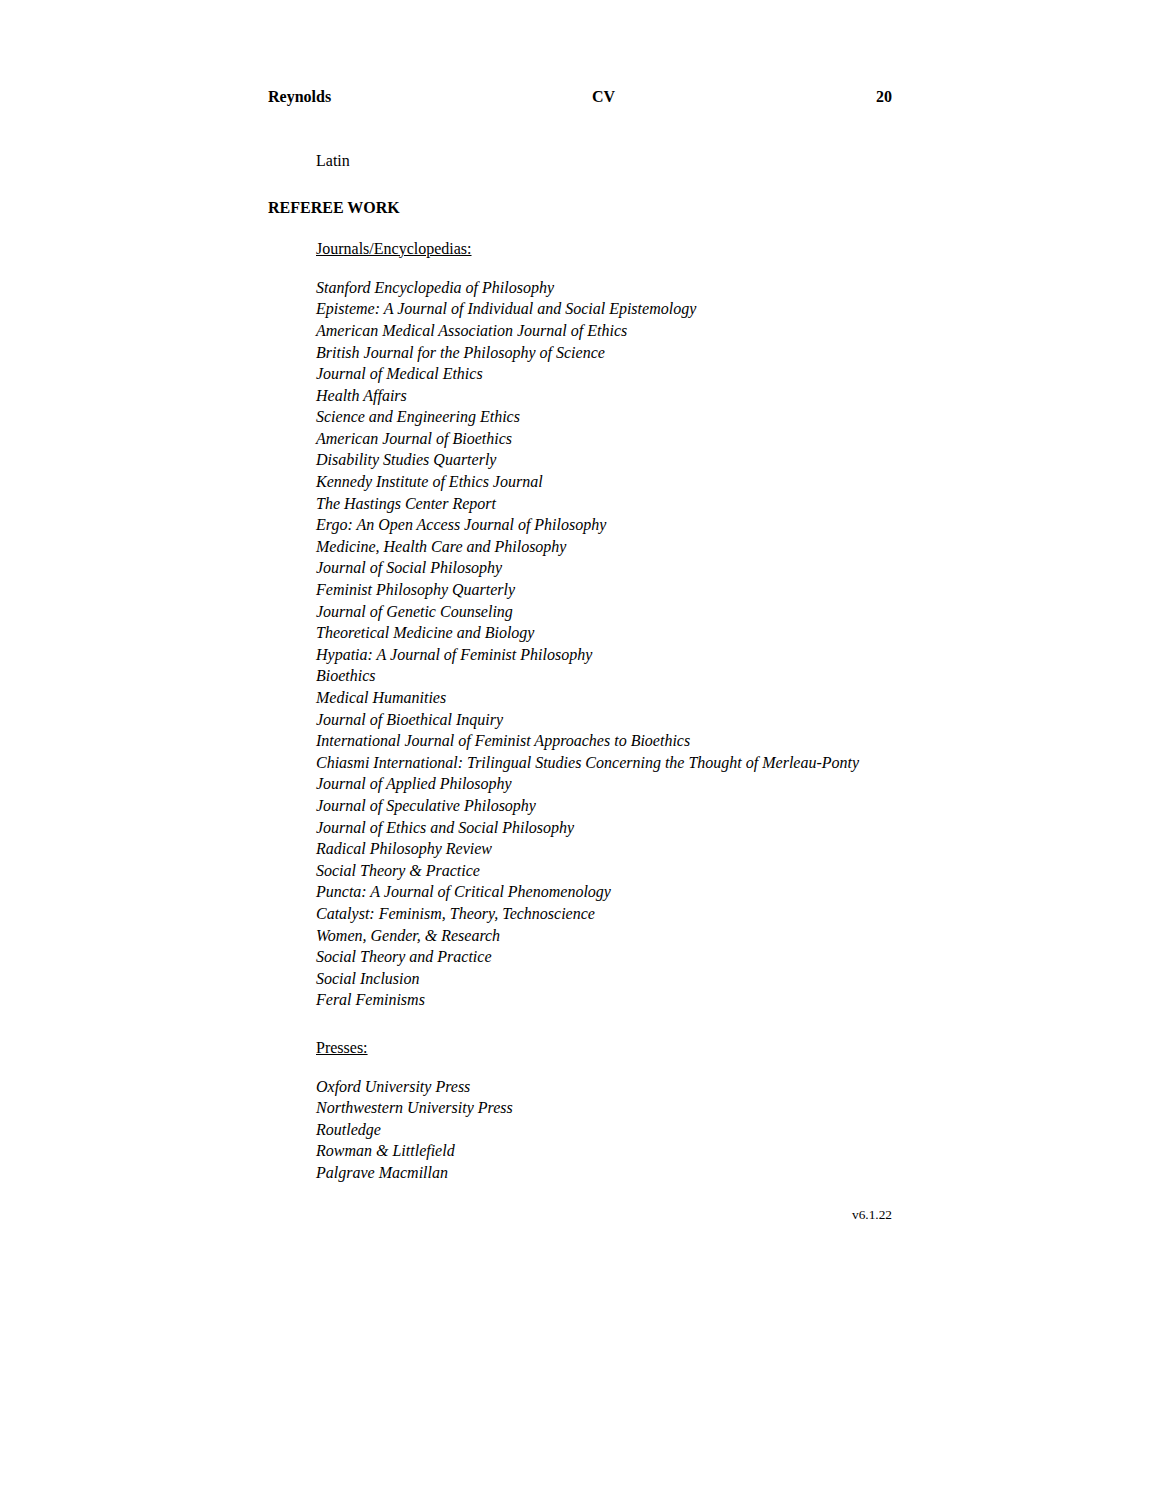Reynolds CV 20
Latin
REFEREE WORK
Journals/Encyclopedias:
Stanford Encyclopedia of Philosophy
Episteme: A Journal of Individual and Social Epistemology
American Medical Association Journal of Ethics
British Journal for the Philosophy of Science
Journal of Medical Ethics
Health Affairs
Science and Engineering Ethics
American Journal of Bioethics
Disability Studies Quarterly
Kennedy Institute of Ethics Journal
The Hastings Center Report
Ergo: An Open Access Journal of Philosophy
Medicine, Health Care and Philosophy
Journal of Social Philosophy
Feminist Philosophy Quarterly
Journal of Genetic Counseling
Theoretical Medicine and Biology
Hypatia: A Journal of Feminist Philosophy
Bioethics
Medical Humanities
Journal of Bioethical Inquiry
International Journal of Feminist Approaches to Bioethics
Chiasmi International: Trilingual Studies Concerning the Thought of Merleau-Ponty
Journal of Applied Philosophy
Journal of Speculative Philosophy
Journal of Ethics and Social Philosophy
Radical Philosophy Review
Social Theory & Practice
Puncta: A Journal of Critical Phenomenology
Catalyst: Feminism, Theory, Technoscience
Women, Gender, & Research
Social Theory and Practice
Social Inclusion
Feral Feminisms
Presses:
Oxford University Press
Northwestern University Press
Routledge
Rowman & Littlefield
Palgrave Macmillan
v6.1.22